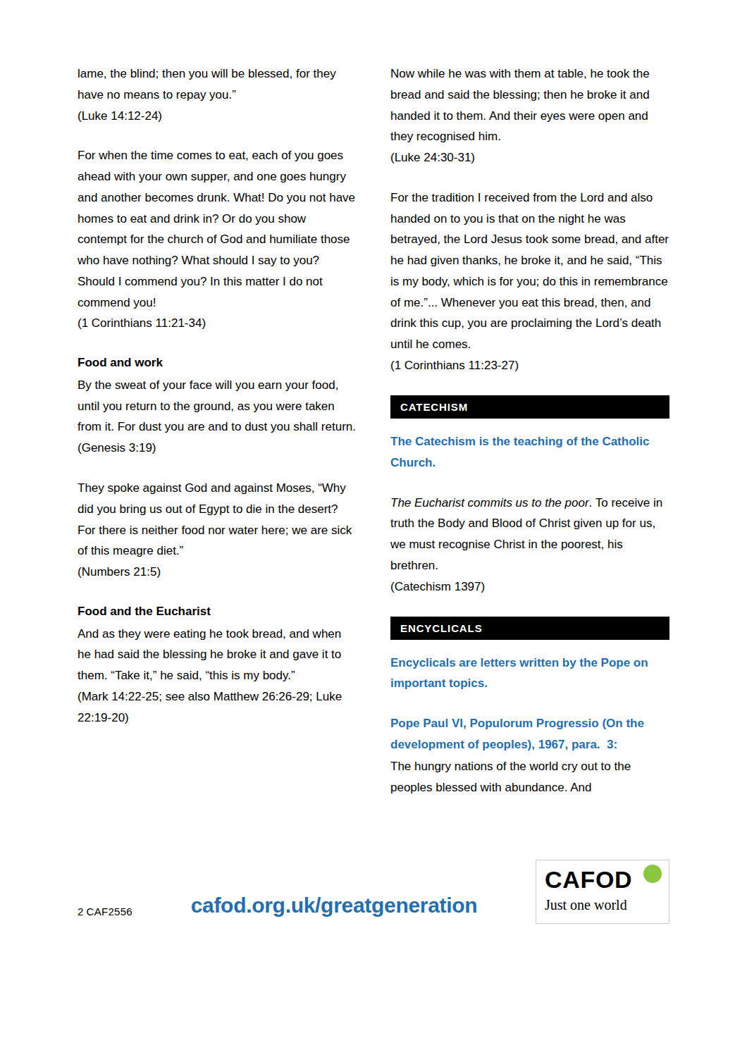lame, the blind; then you will be blessed, for they have no means to repay you.”
(Luke 14:12-24)
For when the time comes to eat, each of you goes ahead with your own supper, and one goes hungry and another becomes drunk. What! Do you not have homes to eat and drink in? Or do you show contempt for the church of God and humiliate those who have nothing? What should I say to you? Should I commend you? In this matter I do not commend you!
(1 Corinthians 11:21-34)
Food and work
By the sweat of your face will you earn your food, until you return to the ground, as you were taken from it. For dust you are and to dust you shall return.
(Genesis 3:19)
They spoke against God and against Moses, “Why did you bring us out of Egypt to die in the desert? For there is neither food nor water here; we are sick of this meagre diet.”
(Numbers 21:5)
Food and the Eucharist
And as they were eating he took bread, and when he had said the blessing he broke it and gave it to them. “Take it,” he said, “this is my body.”
(Mark 14:22-25; see also Matthew 26:26-29; Luke 22:19-20)
Now while he was with them at table, he took the bread and said the blessing; then he broke it and handed it to them. And their eyes were open and they recognised him.
(Luke 24:30-31)
For the tradition I received from the Lord and also handed on to you is that on the night he was betrayed, the Lord Jesus took some bread, and after he had given thanks, he broke it, and he said, “This is my body, which is for you; do this in remembrance of me.”... Whenever you eat this bread, then, and drink this cup, you are proclaiming the Lord’s death until he comes.
(1 Corinthians 11:23-27)
Catechism
The Catechism is the teaching of the Catholic Church.
The Eucharist commits us to the poor. To receive in truth the Body and Blood of Christ given up for us, we must recognise Christ in the poorest, his brethren.
(Catechism 1397)
Encyclicals
Encyclicals are letters written by the Pope on important topics.
Pope Paul VI, Populorum Progressio (On the development of peoples), 1967, para. 3:
The hungry nations of the world cry out to the peoples blessed with abundance. And
2 CAF2556
cafod.org.uk/greatgeneration
CAFOD
Just one world